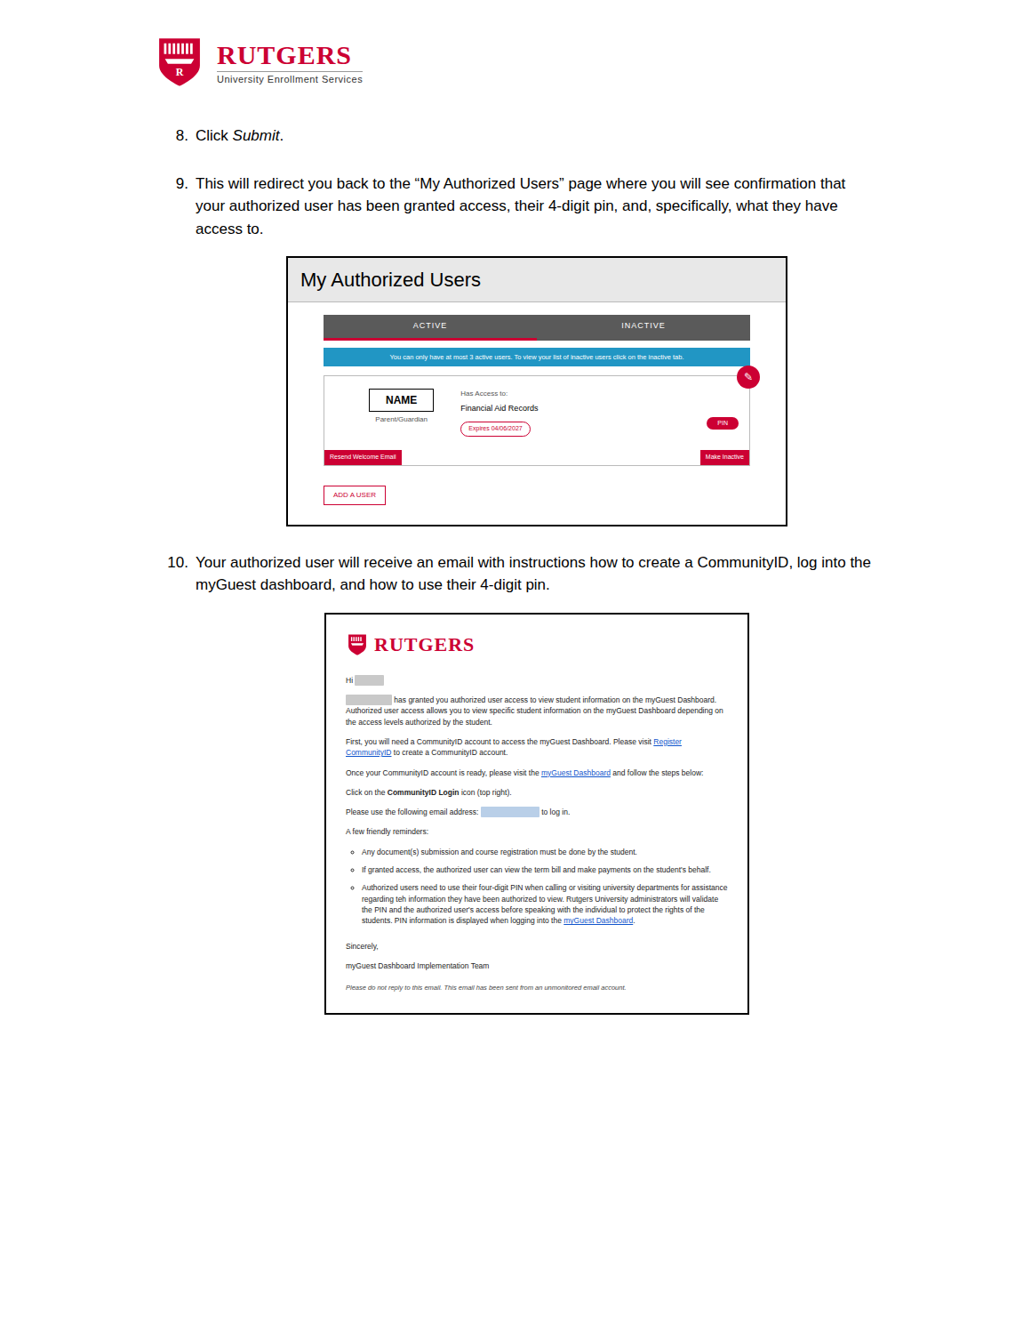R
RUTGERS
University Enrollment Services
Click Submit.
This will redirect you back to the “My Authorized Users” page where you will see confirmation that your authorized user has been granted access, their 4-digit pin, and, specifically, what they have access to.
My Authorized Users
ACTIVE
INACTIVE
You can only have at most 3 active users. To view your list of inactive users click on the inactive tab.
✎
NAME
Parent/Guardian
Has Access to:
Financial Aid Records
Expires 04/06/2027
PIN
Resend Welcome Email
Make Inactive
ADD A USER
Your authorized user will receive an email with instructions how to create a CommunityID, log into the myGuest dashboard, and how to use their 4-digit pin.
RUTGERS
Hi
has granted you authorized user access to view student information on the myGuest Dashboard. Authorized user access allows you to view specific student information on the myGuest Dashboard depending on the access levels authorized by the student.
First, you will need a CommunityID account to access the myGuest Dashboard. Please visit Register CommunityID to create a CommunityID account.
Once your CommunityID account is ready, please visit the myGuest Dashboard and follow the steps below:
Click on the CommunityID Login icon (top right).
Please use the following email address: to log in.
A few friendly reminders:
Any document(s) submission and course registration must be done by the student.
If granted access, the authorized user can view the term bill and make payments on the student's behalf.
Authorized users need to use their four-digit PIN when calling or visiting university departments for assistance regarding teh information they have been authorized to view. Rutgers University administrators will validate the PIN and the authorized user's access before speaking with the individual to protect the rights of the students. PIN information is displayed when logging into the myGuest Dashboard.
Sincerely,
myGuest Dashboard Implementation Team
Please do not reply to this email. This email has been sent from an unmonitored email account.